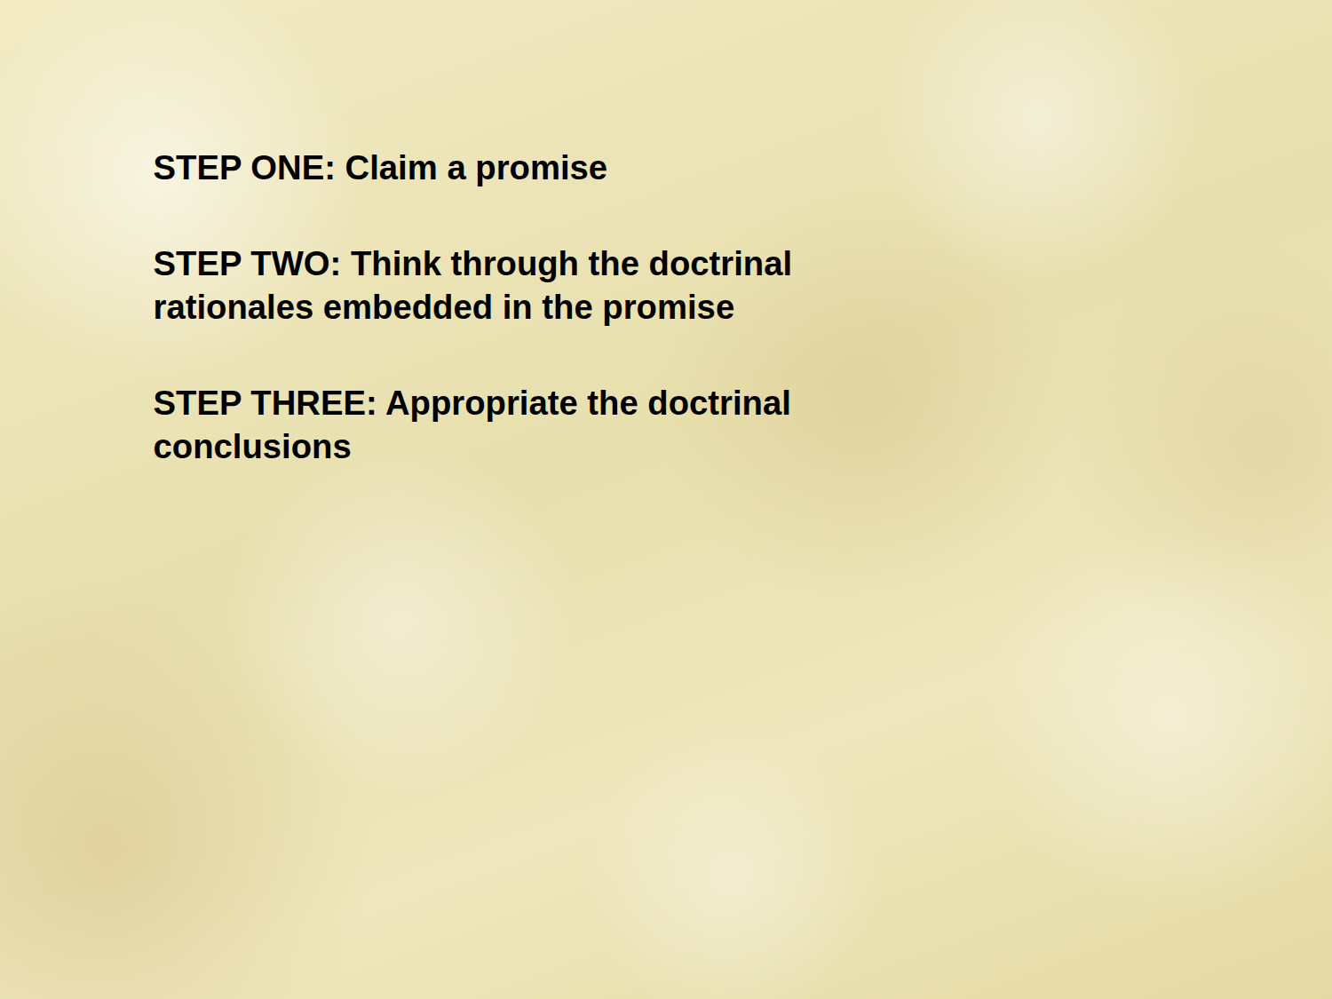STEP ONE: Claim a promise
STEP TWO: Think through the doctrinal rationales embedded in the promise
STEP THREE: Appropriate the doctrinal conclusions